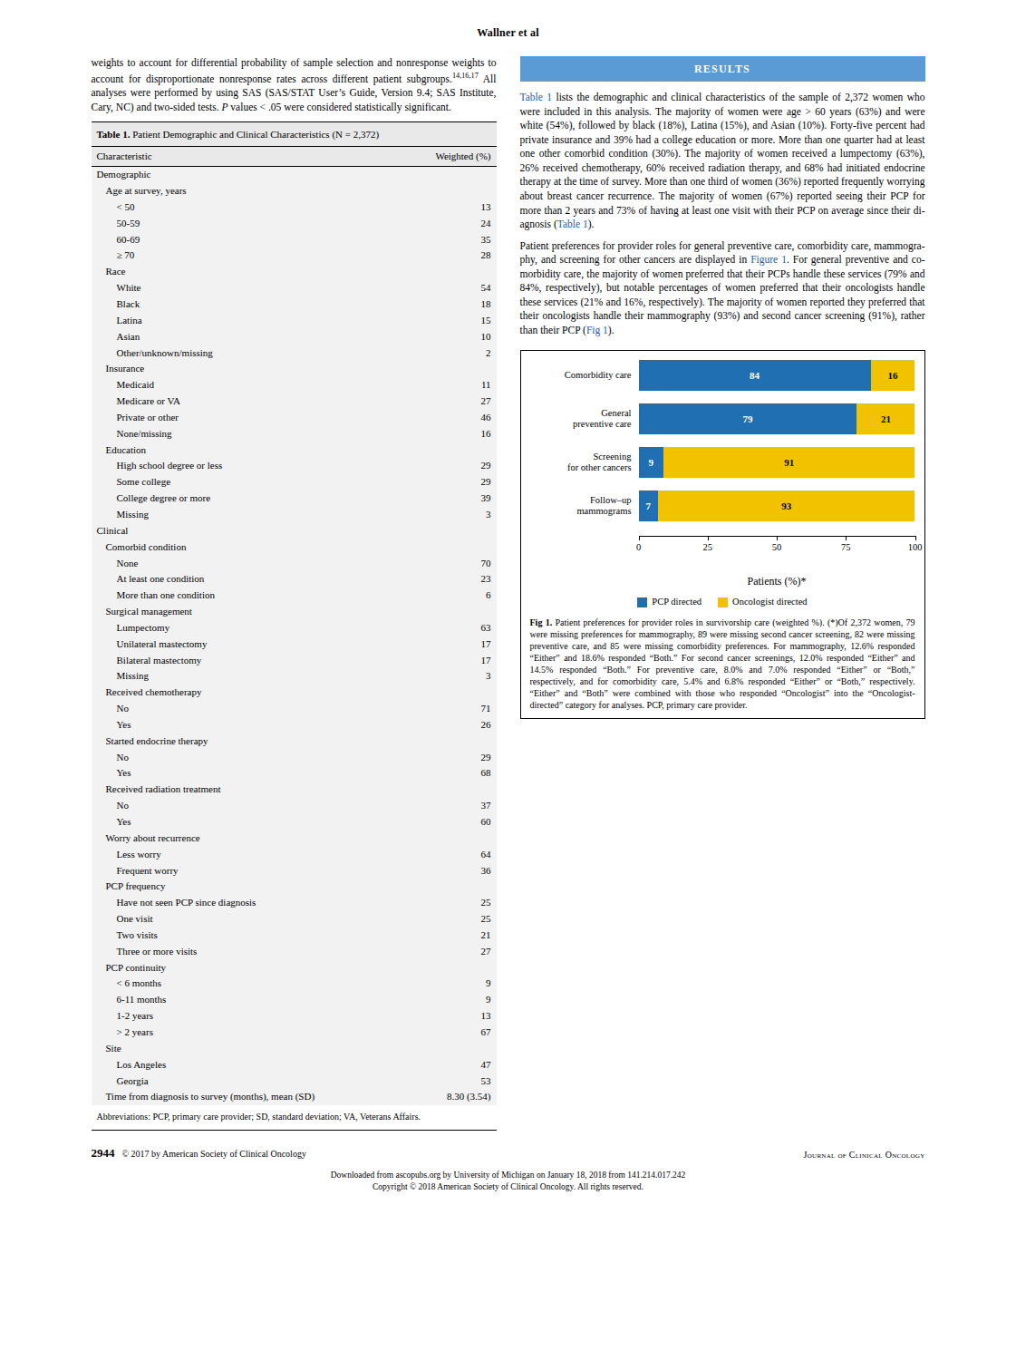Wallner et al
weights to account for differential probability of sample selection and nonresponse weights to account for disproportionate nonresponse rates across different patient subgroups.14,16,17 All analyses were performed by using SAS (SAS/STAT User’s Guide, Version 9.4; SAS Institute, Cary, NC) and two-sided tests. P values < .05 were considered statistically significant.
Table 1. Patient Demographic and Clinical Characteristics (N = 2,372)
| Characteristic | Weighted (%) |
| --- | --- |
| Demographic | |
| Age at survey, years | |
| < 50 | 13 |
| 50-59 | 24 |
| 60-69 | 35 |
| ≥ 70 | 28 |
| Race | |
| White | 54 |
| Black | 18 |
| Latina | 15 |
| Asian | 10 |
| Other/unknown/missing | 2 |
| Insurance | |
| Medicaid | 11 |
| Medicare or VA | 27 |
| Private or other | 46 |
| None/missing | 16 |
| Education | |
| High school degree or less | 29 |
| Some college | 29 |
| College degree or more | 39 |
| Missing | 3 |
| Clinical | |
| Comorbid condition | |
| None | 70 |
| At least one condition | 23 |
| More than one condition | 6 |
| Surgical management | |
| Lumpectomy | 63 |
| Unilateral mastectomy | 17 |
| Bilateral mastectomy | 17 |
| Missing | 3 |
| Received chemotherapy | |
| No | 71 |
| Yes | 26 |
| Started endocrine therapy | |
| No | 29 |
| Yes | 68 |
| Received radiation treatment | |
| No | 37 |
| Yes | 60 |
| Worry about recurrence | |
| Less worry | 64 |
| Frequent worry | 36 |
| PCP frequency | |
| Have not seen PCP since diagnosis | 25 |
| One visit | 25 |
| Two visits | 21 |
| Three or more visits | 27 |
| PCP continuity | |
| < 6 months | 9 |
| 6-11 months | 9 |
| 1-2 years | 13 |
| > 2 years | 67 |
| Site | |
| Los Angeles | 47 |
| Georgia | 53 |
| Time from diagnosis to survey (months), mean (SD) | 8.30 (3.54) |
Abbreviations: PCP, primary care provider; SD, standard deviation; VA, Veterans Affairs.
RESULTS
Table 1 lists the demographic and clinical characteristics of the sample of 2,372 women who were included in this analysis. The majority of women were age > 60 years (63%) and were white (54%), followed by black (18%), Latina (15%), and Asian (10%). Forty-five percent had private insurance and 39% had a college education or more. More than one quarter had at least one other comorbid condition (30%). The majority of women received a lumpectomy (63%), 26% received chemotherapy, 60% received radiation therapy, and 68% had initiated endocrine therapy at the time of survey. More than one third of women (36%) reported frequently worrying about breast cancer recurrence. The majority of women (67%) reported seeing their PCP for more than 2 years and 73% of having at least one visit with their PCP on average since their diagnosis (Table 1).
Patient preferences for provider roles for general preventive care, comorbidity care, mammography, and screening for other cancers are displayed in Figure 1. For general preventive and comorbidity care, the majority of women preferred that their PCPs handle these services (79% and 84%, respectively), but notable percentages of women preferred that their oncologists handle these services (21% and 16%, respectively). The majority of women reported they preferred that their oncologists handle their mammography (93%) and second cancer screening (91%), rather than their PCP (Fig 1).
Comorbidity care
84
16
General
preventive care
79
21
Screening
for other cancers
9
91
Follow–up
mammograms
7
93
0
25
50
75
100
Patients (%)*
PCP directed
Oncologist directed
Fig 1. Patient preferences for provider roles in survivorship care (weighted %). (*)Of 2,372 women, 79 were missing preferences for mammography, 89 were missing second cancer screening, 82 were missing preventive care, and 85 were missing comorbidity preferences. For mammography, 12.6% responded “Either” and 18.6% responded “Both.” For second cancer screenings, 12.0% responded “Either” and 14.5% responded “Both.” For preventive care, 8.0% and 7.0% responded “Either” or “Both,” respectively, and for comorbidity care, 5.4% and 6.8% responded “Either” or “Both,” respectively. “Either” and “Both” were combined with those who responded “Oncologist” into the “Oncologist-directed” category for analyses. PCP, primary care provider.
2944 © 2017 by American Society of Clinical Oncology
Journal of Clinical Oncology
Downloaded from ascopubs.org by University of Michigan on January 18, 2018 from 141.214.017.242 Copyright © 2018 American Society of Clinical Oncology. All rights reserved.